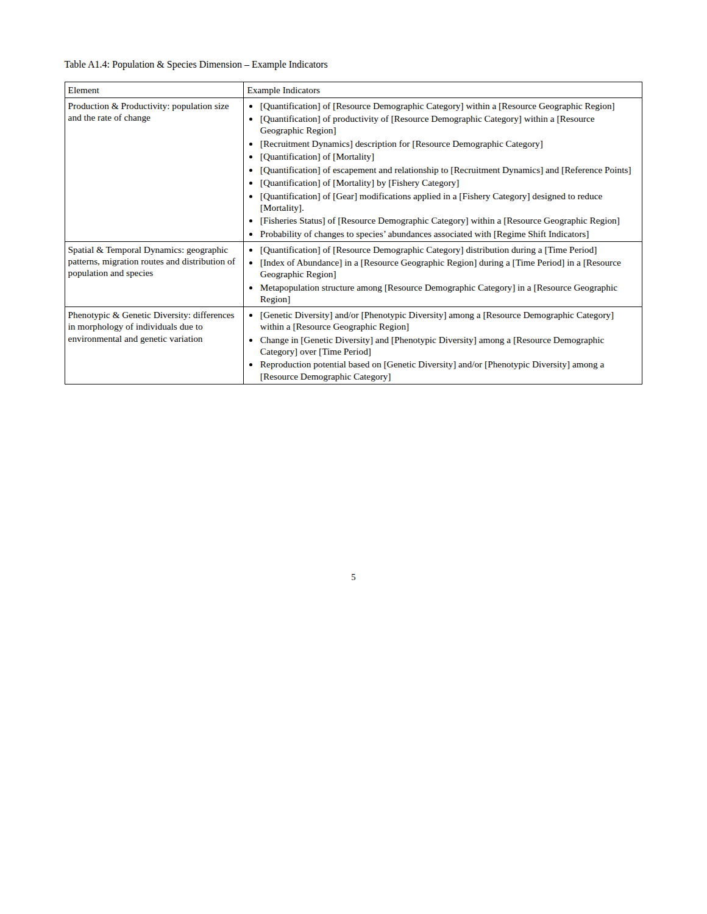Table A1.4: Population & Species Dimension – Example Indicators
| Element | Example Indicators |
| --- | --- |
| Production & Productivity: population size and the rate of change | [Quantification] of [Resource Demographic Category] within a [Resource Geographic Region] [Quantification] of productivity of [Resource Demographic Category] within a [Resource Geographic Region] [Recruitment Dynamics] description for [Resource Demographic Category] [Quantification] of [Mortality] [Quantification] of escapement and relationship to [Recruitment Dynamics] and [Reference Points] [Quantification] of [Mortality] by [Fishery Category] [Quantification] of [Gear] modifications applied in a [Fishery Category] designed to reduce [Mortality]. [Fisheries Status] of [Resource Demographic Category] within a [Resource Geographic Region] Probability of changes to species’ abundances associated with [Regime Shift Indicators] |
| Spatial & Temporal Dynamics: geographic patterns, migration routes and distribution of population and species | [Quantification] of [Resource Demographic Category] distribution during a [Time Period] [Index of Abundance] in a [Resource Geographic Region] during a [Time Period] in a [Resource Geographic Region] Metapopulation structure among [Resource Demographic Category] in a [Resource Geographic Region] |
| Phenotypic & Genetic Diversity: differences in morphology of individuals due to environmental and genetic variation | [Genetic Diversity] and/or [Phenotypic Diversity] among a [Resource Demographic Category] within a [Resource Geographic Region] Change in [Genetic Diversity] and [Phenotypic Diversity] among a [Resource Demographic Category] over [Time Period] Reproduction potential based on [Genetic Diversity] and/or [Phenotypic Diversity] among a [Resource Demographic Category] |
5